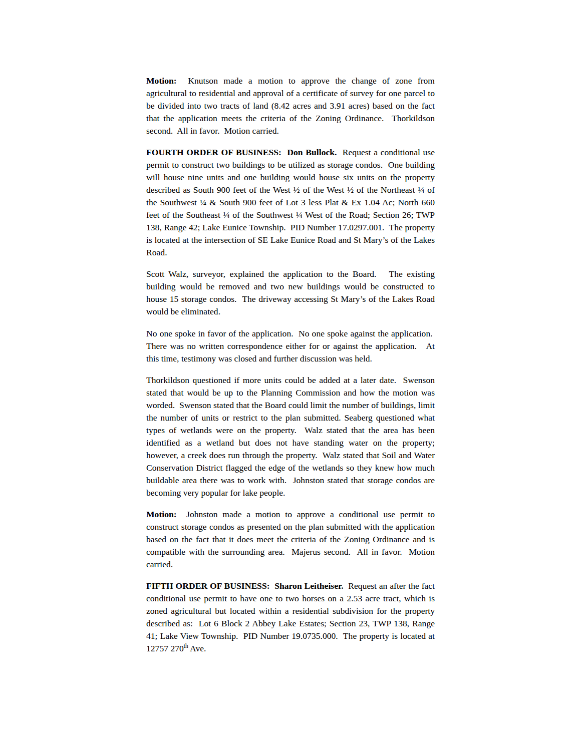Motion: Knutson made a motion to approve the change of zone from agricultural to residential and approval of a certificate of survey for one parcel to be divided into two tracts of land (8.42 acres and 3.91 acres) based on the fact that the application meets the criteria of the Zoning Ordinance. Thorkildson second. All in favor. Motion carried.
FOURTH ORDER OF BUSINESS: Don Bullock. Request a conditional use permit to construct two buildings to be utilized as storage condos. One building will house nine units and one building would house six units on the property described as South 900 feet of the West ½ of the West ½ of the Northeast ¼ of the Southwest ¼ & South 900 feet of Lot 3 less Plat & Ex 1.04 Ac; North 660 feet of the Southeast ¼ of the Southwest ¼ West of the Road; Section 26; TWP 138, Range 42; Lake Eunice Township. PID Number 17.0297.001. The property is located at the intersection of SE Lake Eunice Road and St Mary’s of the Lakes Road.
Scott Walz, surveyor, explained the application to the Board. The existing building would be removed and two new buildings would be constructed to house 15 storage condos. The driveway accessing St Mary’s of the Lakes Road would be eliminated.
No one spoke in favor of the application. No one spoke against the application. There was no written correspondence either for or against the application. At this time, testimony was closed and further discussion was held.
Thorkildson questioned if more units could be added at a later date. Swenson stated that would be up to the Planning Commission and how the motion was worded. Swenson stated that the Board could limit the number of buildings, limit the number of units or restrict to the plan submitted. Seaberg questioned what types of wetlands were on the property. Walz stated that the area has been identified as a wetland but does not have standing water on the property; however, a creek does run through the property. Walz stated that Soil and Water Conservation District flagged the edge of the wetlands so they knew how much buildable area there was to work with. Johnston stated that storage condos are becoming very popular for lake people.
Motion: Johnston made a motion to approve a conditional use permit to construct storage condos as presented on the plan submitted with the application based on the fact that it does meet the criteria of the Zoning Ordinance and is compatible with the surrounding area. Majerus second. All in favor. Motion carried.
FIFTH ORDER OF BUSINESS: Sharon Leitheiser. Request an after the fact conditional use permit to have one to two horses on a 2.53 acre tract, which is zoned agricultural but located within a residential subdivision for the property described as: Lot 6 Block 2 Abbey Lake Estates; Section 23, TWP 138, Range 41; Lake View Township. PID Number 19.0735.000. The property is located at 12757 270th Ave.